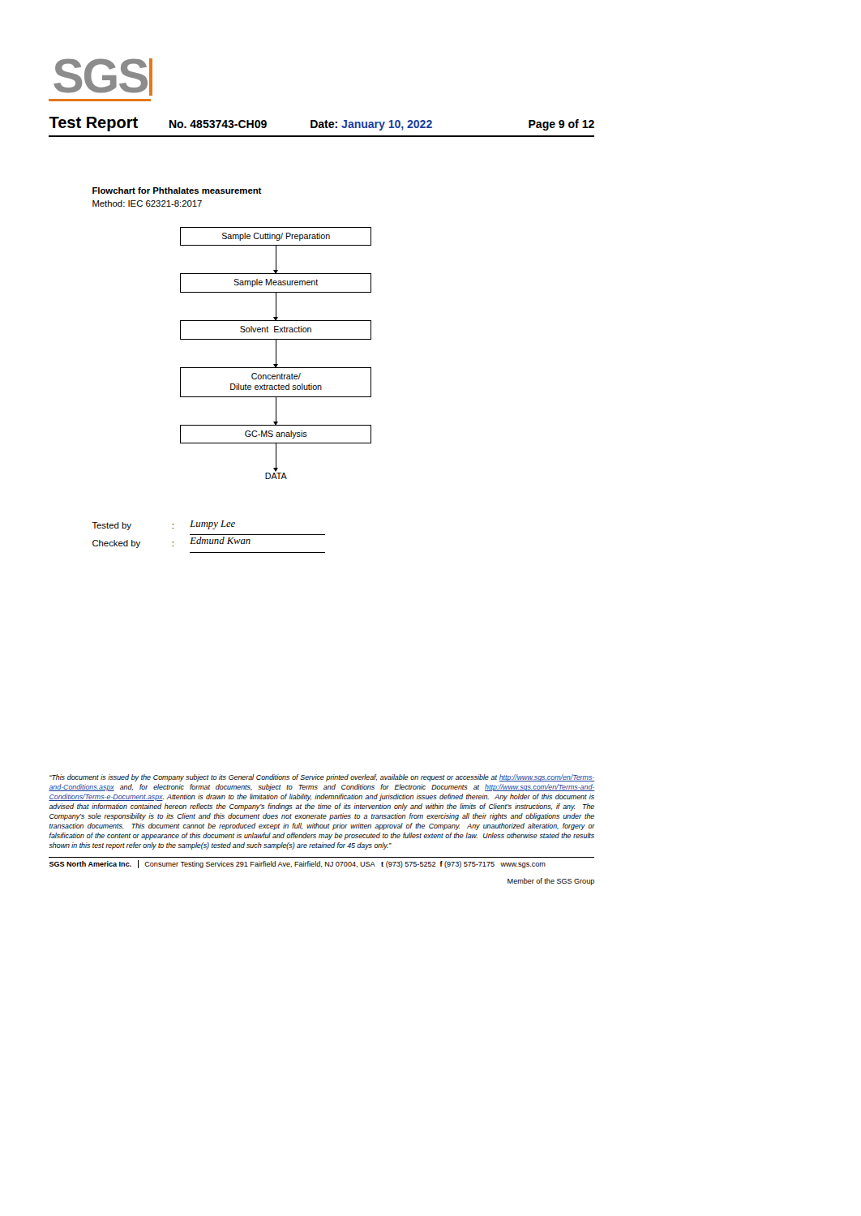SGS
Test Report No. 4853743-CH09 Date: January 10, 2022 Page 9 of 12
Flowchart for Phthalates measurement
Method: IEC 62321-8:2017
Sample Cutting/ Preparation
Sample Measurement
Solvent Extraction
Concentrate/
Dilute extracted solution
GC-MS analysis
DATA
| Tested by | : | Lumpy Lee |
| Checked by | : | Edmund Kwan |
“This document is issued by the Company subject to its General Conditions of Service printed overleaf, available on request or accessible at http://www.sgs.com/en/Terms-and-Conditions.aspx and, for electronic format documents, subject to Terms and Conditions for Electronic Documents at http://www.sgs.com/en/Terms-and-Conditions/Terms-e-Document.aspx. Attention is drawn to the limitation of liability, indemnification and jurisdiction issues defined therein. Any holder of this document is advised that information contained hereon reflects the Company’s findings at the time of its intervention only and within the limits of Client’s instructions, if any. The Company’s sole responsibility is to its Client and this document does not exonerate parties to a transaction from exercising all their rights and obligations under the transaction documents. This document cannot be reproduced except in full, without prior written approval of the Company. Any unauthorized alteration, forgery or falsification of the content or appearance of this document is unlawful and offenders may be prosecuted to the fullest extent of the law. Unless otherwise stated the results shown in this test report refer only to the sample(s) tested and such sample(s) are retained for 45 days only.”
SGS North America Inc. Consumer Testing Services 291 Fairfield Ave, Fairfield, NJ 07004, USA t (973) 575-5252 f (973) 575-7175 www.sgs.com
Member of the SGS Group